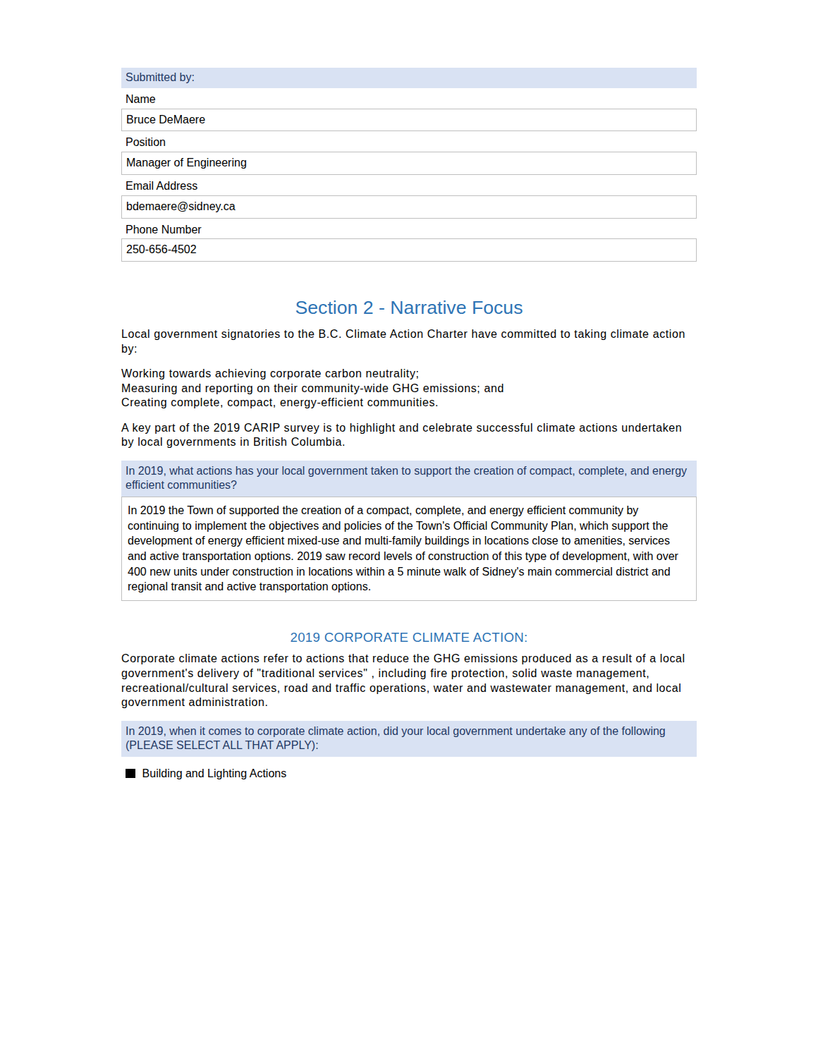Submitted by:
Name
Bruce DeMaere
Position
Manager of Engineering
Email Address
bdemaere@sidney.ca
Phone Number
250-656-4502
Section 2 - Narrative Focus
Local government signatories to the B.C. Climate Action Charter have committed to taking climate action by:
Working towards achieving corporate carbon neutrality;
Measuring and reporting on their community-wide GHG emissions; and
Creating complete, compact, energy-efficient communities.
A key part of the 2019 CARIP survey is to highlight and celebrate successful climate actions undertaken by local governments in British Columbia.
In 2019, what actions has your local government taken to support the creation of compact, complete, and energy efficient communities?
In 2019 the Town of supported the creation of a compact, complete, and energy efficient community by continuing to implement the objectives and policies of the Town's Official Community Plan, which support the development of energy efficient mixed-use and multi-family buildings in locations close to amenities, services and active transportation options. 2019 saw record levels of construction of this type of development, with over 400 new units under construction in locations within a 5 minute walk of Sidney's main commercial district and regional transit and active transportation options.
2019 CORPORATE CLIMATE ACTION:
Corporate climate actions refer to actions that reduce the GHG emissions produced as a result of a local government's delivery of "traditional services" , including fire protection, solid waste management, recreational/cultural services, road and traffic operations, water and wastewater management, and local government administration.
In 2019, when it comes to corporate climate action, did your local government undertake any of the following (PLEASE SELECT ALL THAT APPLY):
Building and Lighting Actions